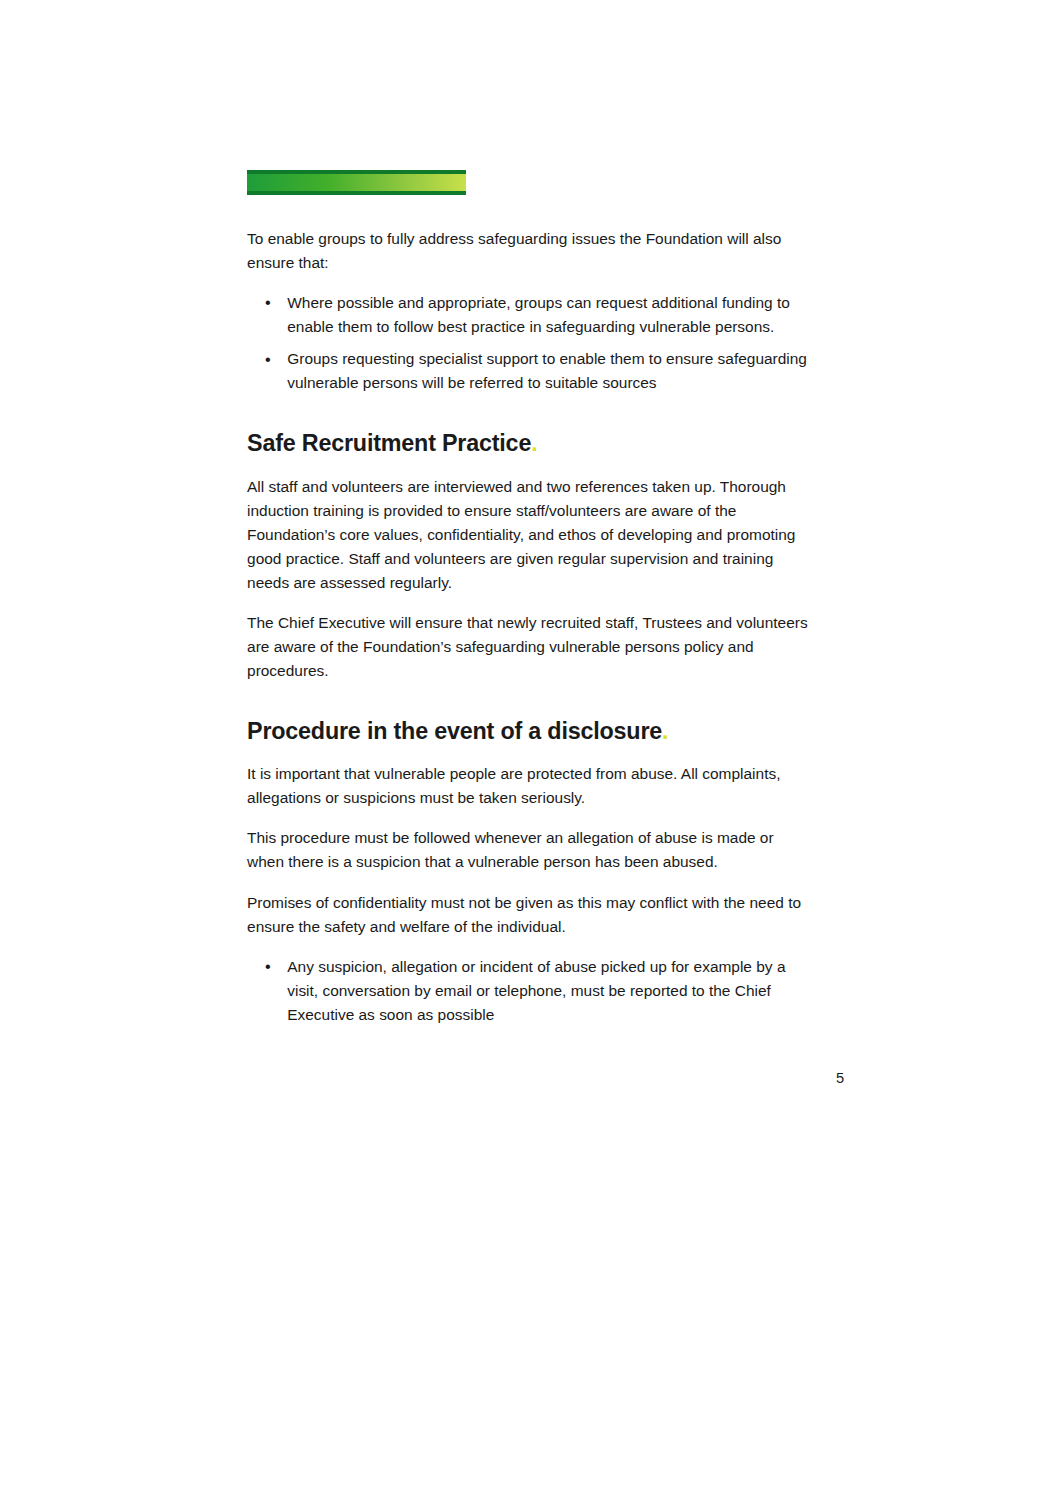To enable groups to fully address safeguarding issues the Foundation will also ensure that:
Where possible and appropriate, groups can request additional funding to enable them to follow best practice in safeguarding vulnerable persons.
Groups requesting specialist support to enable them to ensure safeguarding vulnerable persons will be referred to suitable sources
Safe Recruitment Practice.
All staff and volunteers are interviewed and two references taken up. Thorough induction training is provided to ensure staff/volunteers are aware of the Foundation’s core values, confidentiality, and ethos of developing and promoting good practice. Staff and volunteers are given regular supervision and training needs are assessed regularly.
The Chief Executive will ensure that newly recruited staff, Trustees and volunteers are aware of the Foundation’s safeguarding vulnerable persons policy and procedures.
Procedure in the event of a disclosure.
It is important that vulnerable people are protected from abuse. All complaints, allegations or suspicions must be taken seriously.
This procedure must be followed whenever an allegation of abuse is made or when there is a suspicion that a vulnerable person has been abused.
Promises of confidentiality must not be given as this may conflict with the need to ensure the safety and welfare of the individual.
Any suspicion, allegation or incident of abuse picked up for example by a visit, conversation by email or telephone, must be reported to the Chief Executive as soon as possible
5